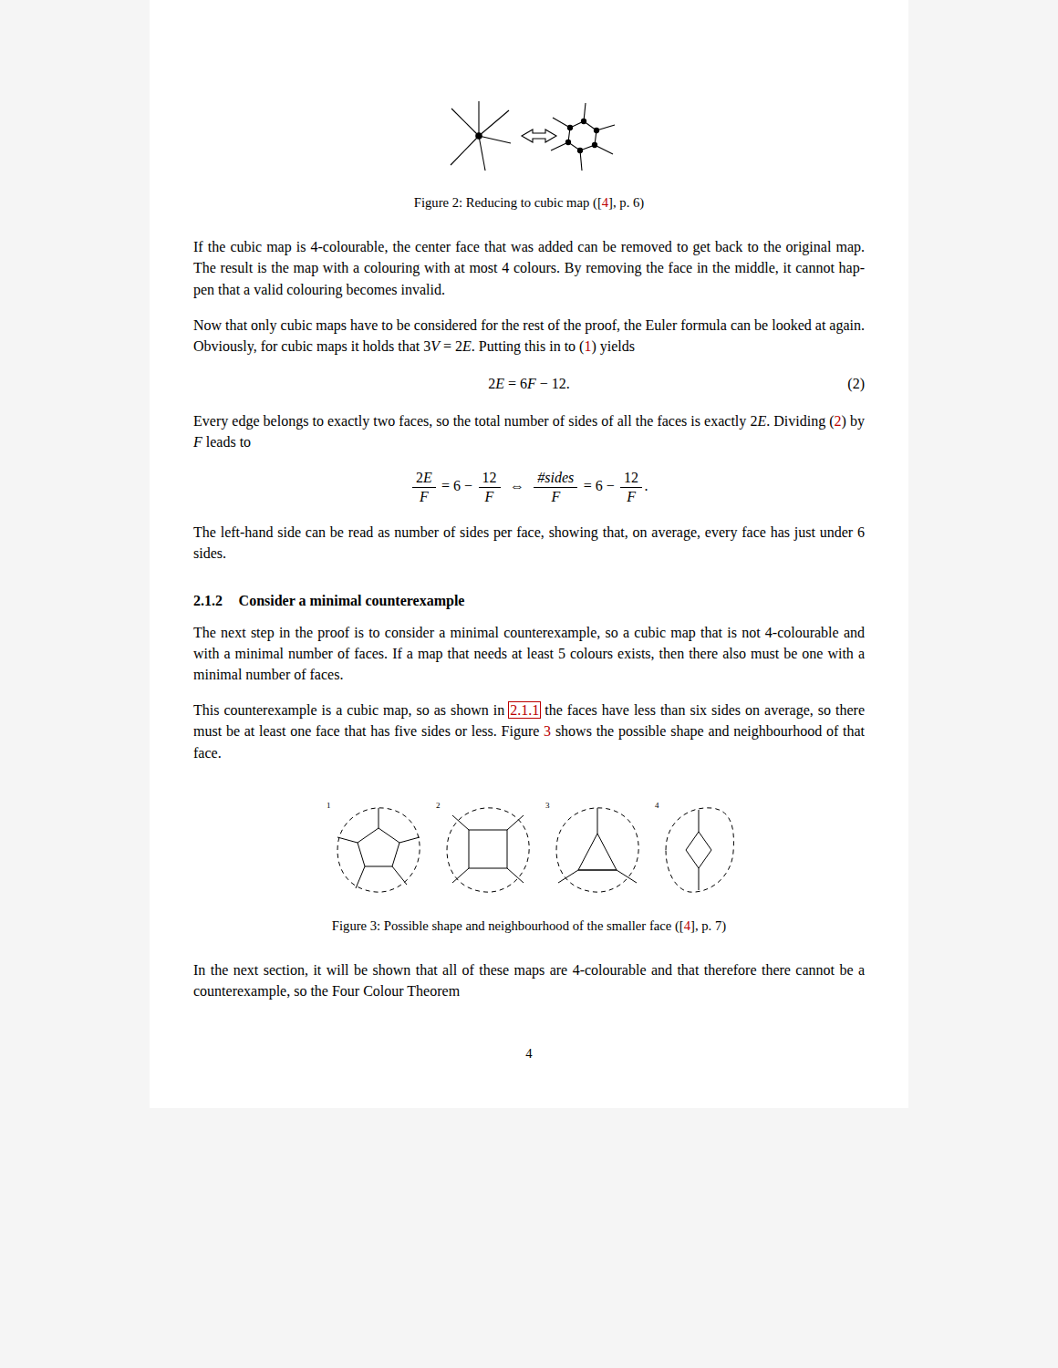Figure 2: Reducing to cubic map ([4], p. 6)
If the cubic map is 4-colourable, the center face that was added can be removed to get back to the original map. The result is the map with a colouring with at most 4 colours. By removing the face in the middle, it cannot happen that a valid colouring becomes invalid.
Now that only cubic maps have to be considered for the rest of the proof, the Euler formula can be looked at again. Obviously, for cubic maps it holds that 3V = 2E. Putting this in to (1) yields
2E = 6F − 12. (2)
Every edge belongs to exactly two faces, so the total number of sides of all the faces is exactly 2E. Dividing (2) by F leads to
2E F = 6 − 12 F ⇔ #sides F = 6 − 12 F.
The left-hand side can be read as number of sides per face, showing that, on average, every face has just under 6 sides.
2.1.2 Consider a minimal counterexample
The next step in the proof is to consider a minimal counterexample, so a cubic map that is not 4-colourable and with a minimal number of faces. If a map that needs at least 5 colours exists, then there also must be one with a minimal number of faces.
This counterexample is a cubic map, so as shown in 2.1.1 the faces have less than six sides on average, so there must be at least one face that has five sides or less. Figure 3 shows the possible shape and neighbourhood of that face.
1 2 3 4
Figure 3: Possible shape and neighbourhood of the smaller face ([4], p. 7)
In the next section, it will be shown that all of these maps are 4-colourable and that therefore there cannot be a counterexample, so the Four Colour Theorem
4